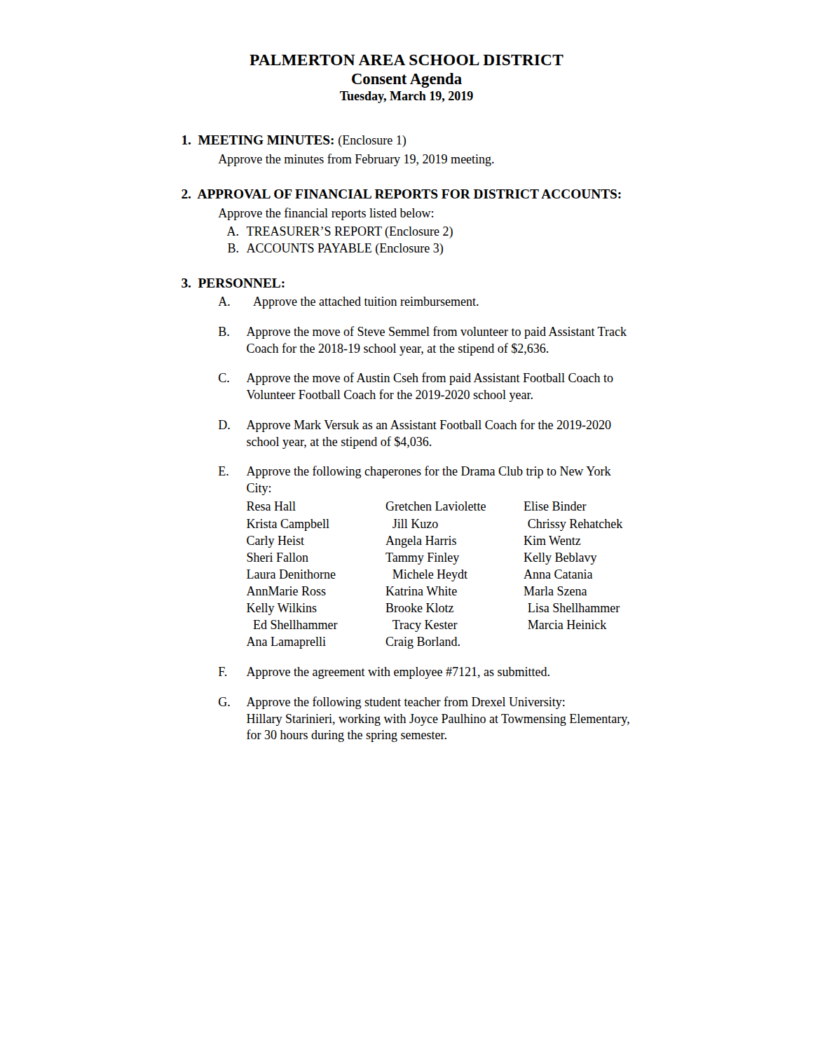PALMERTON AREA SCHOOL DISTRICT
Consent Agenda
Tuesday, March 19, 2019
1. MEETING MINUTES: (Enclosure 1)
Approve the minutes from February 19, 2019 meeting.
2. APPROVAL OF FINANCIAL REPORTS FOR DISTRICT ACCOUNTS:
Approve the financial reports listed below:
A. TREASURER’S REPORT (Enclosure 2)
B. ACCOUNTS PAYABLE (Enclosure 3)
3. PERSONNEL:
A. Approve the attached tuition reimbursement.
B. Approve the move of Steve Semmel from volunteer to paid Assistant Track Coach for the 2018-19 school year, at the stipend of $2,636.
C. Approve the move of Austin Cseh from paid Assistant Football Coach to Volunteer Football Coach for the 2019-2020 school year.
D. Approve Mark Versuk as an Assistant Football Coach for the 2019-2020 school year, at the stipend of $4,036.
E. Approve the following chaperones for the Drama Club trip to New York City:
| Resa Hall | Gretchen Laviolette | Elise Binder |
| Krista Campbell | Jill Kuzo | Chrissy Rehatchek |
| Carly Heist | Angela Harris | Kim Wentz |
| Sheri Fallon | Tammy Finley | Kelly Beblavy |
| Laura Denithorne | Michele Heydt | Anna Catania |
| AnnMarie Ross | Katrina White | Marla Szena |
| Kelly Wilkins | Brooke Klotz | Lisa Shellhammer |
| Ed Shellhammer | Tracy Kester | Marcia Heinick |
| Ana Lamaprelli | Craig Borland. | |
F. Approve the agreement with employee #7121, as submitted.
G. Approve the following student teacher from Drexel University:
Hillary Starinieri, working with Joyce Paulhino at Towmensing Elementary, for 30 hours during the spring semester.